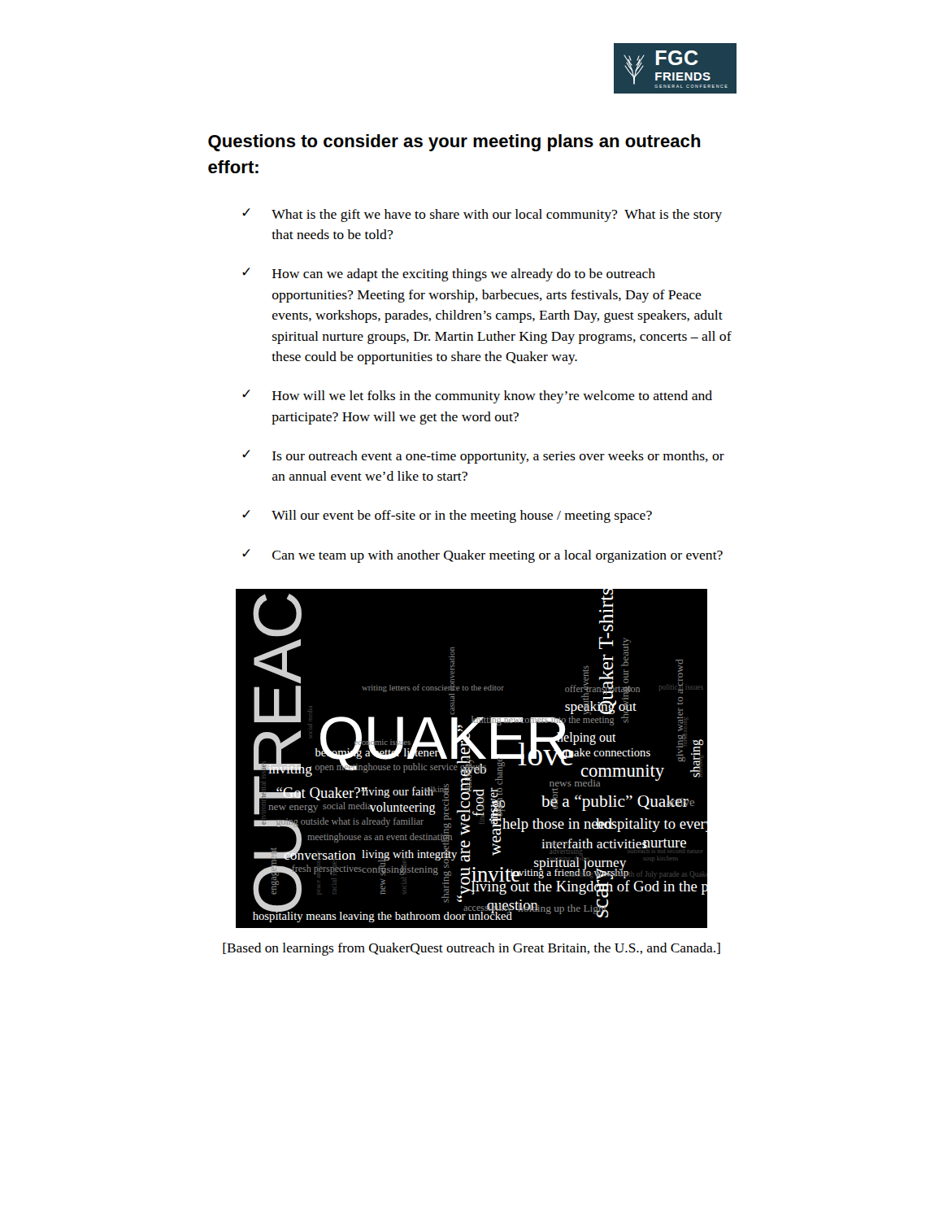FGC FRIENDS GENERAL CONFERENCE
Questions to consider as your meeting plans an outreach effort:
What is the gift we have to share with our local community? What is the story that needs to be told?
How can we adapt the exciting things we already do to be outreach opportunities? Meeting for worship, barbecues, arts festivals, Day of Peace events, workshops, parades, children’s camps, Earth Day, guest speakers, adult spiritual nurture groups, Dr. Martin Luther King Day programs, concerts – all of these could be opportunities to share the Quaker way.
How will we let folks in the community know they’re welcome to attend and participate? How will we get the word out?
Is our outreach event a one-time opportunity, a series over weeks or months, or an annual event we’d like to start?
Will our event be off-site or in the meeting house / meeting space?
Can we team up with another Quaker meeting or a local organization or event?
OUTREACH QUAKER Quaker T-shirts love community be a “public” Quaker active help those in need hospitality to everyone interfaith activities nurture spiritual journey living out the Kingdom of God in the present question scary invite inviting a friend to worship “you are welcome here” sharing something precious wearing food fine souls answer open to change web visibility news media make connections helping out speaking out offer transportation political issues knitting newcomers into the meeting youth events showing our beauty giving water to a crowd sharing listening writing letters of conscience to the editor casual conversation economic issues becoming a better listener inviting open meetinghouse to public service groups “Got Quaker?” living our faith talking new energy social media volunteering environmental issues going outside what is already familiar meetinghouse as an event destination conversation living with integrity fresh perspectives confusing listening engagement racial issues new souls social issues accessibility holding up the Light hospitality means leaving the bathroom door unlocked advertising warning: dishes outreach is not second nature soup kitchens integration marching in the Fourth of July parade as Quakers effort social media peace and justice fundraising
[Based on learnings from QuakerQuest outreach in Great Britain, the U.S., and Canada.]